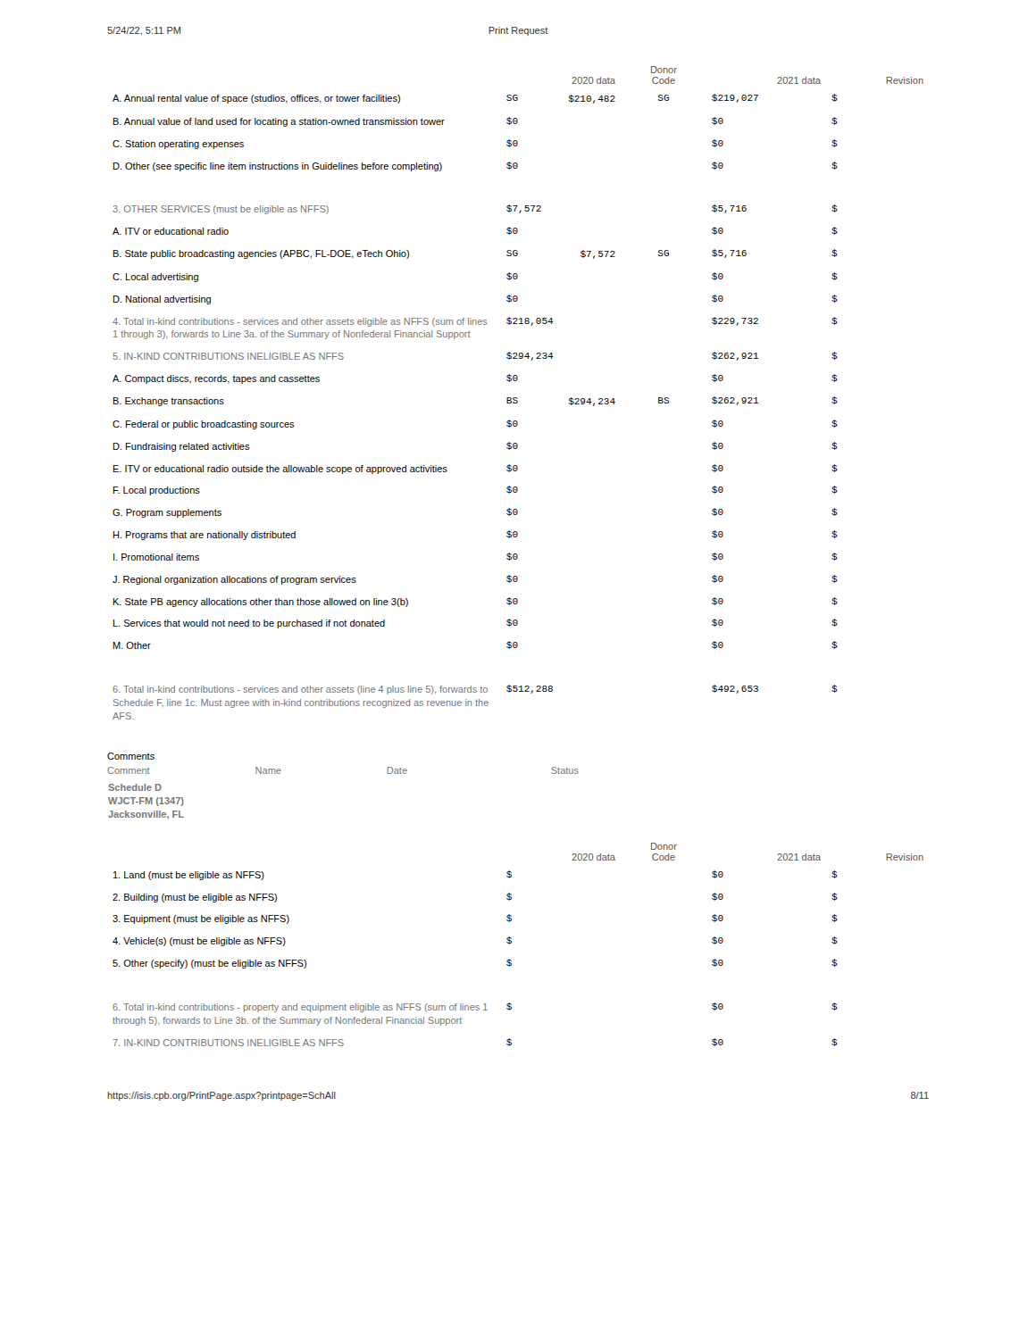5/24/22, 5:11 PM
Print Request
| | 2020 data | Donor Code | 2021 data | Revision |
| --- | --- | --- | --- | --- |
| A. Annual rental value of space (studios, offices, or tower facilities) | SG $210,482 | SG | $219,027 | $ |
| B. Annual value of land used for locating a station-owned transmission tower | $0 | | $0 | $ |
| C. Station operating expenses | $0 | | $0 | $ |
| D. Other (see specific line item instructions in Guidelines before completing) | $0 | | $0 | $ |
| 3. OTHER SERVICES (must be eligible as NFFS) | $7,572 | | $5,716 | $ |
| A. ITV or educational radio | $0 | | $0 | $ |
| B. State public broadcasting agencies (APBC, FL-DOE, eTech Ohio) | SG $7,572 | SG | $5,716 | $ |
| C. Local advertising | $0 | | $0 | $ |
| D. National advertising | $0 | | $0 | $ |
| 4. Total in-kind contributions - services and other assets eligible as NFFS (sum of lines 1 through 3), forwards to Line 3a. of the Summary of Nonfederal Financial Support | $218,054 | | $229,732 | $ |
| 5. IN-KIND CONTRIBUTIONS INELIGIBLE AS NFFS | $294,234 | | $262,921 | $ |
| A. Compact discs, records, tapes and cassettes | $0 | | $0 | $ |
| B. Exchange transactions | BS $294,234 | BS | $262,921 | $ |
| C. Federal or public broadcasting sources | $0 | | $0 | $ |
| D. Fundraising related activities | $0 | | $0 | $ |
| E. ITV or educational radio outside the allowable scope of approved activities | $0 | | $0 | $ |
| F. Local productions | $0 | | $0 | $ |
| G. Program supplements | $0 | | $0 | $ |
| H. Programs that are nationally distributed | $0 | | $0 | $ |
| I. Promotional items | $0 | | $0 | $ |
| J. Regional organization allocations of program services | $0 | | $0 | $ |
| K. State PB agency allocations other than those allowed on line 3(b) | $0 | | $0 | $ |
| L. Services that would not need to be purchased if not donated | $0 | | $0 | $ |
| M. Other | $0 | | $0 | $ |
| 6. Total in-kind contributions - services and other assets (line 4 plus line 5), forwards to Schedule F, line 1c. Must agree with in-kind contributions recognized as revenue in the AFS. | $512,288 | | $492,653 | $ |
Comments
| Comment | Name | Date | Status |
| --- | --- | --- | --- |
| Schedule D WJCT-FM (1347) Jacksonville, FL |
| | 2020 data | Donor Code | 2021 data | Revision |
| --- | --- | --- | --- | --- |
| 1. Land (must be eligible as NFFS) | $ | | $0 | $ |
| 2. Building (must be eligible as NFFS) | $ | | $0 | $ |
| 3. Equipment (must be eligible as NFFS) | $ | | $0 | $ |
| 4. Vehicle(s) (must be eligible as NFFS) | $ | | $0 | $ |
| 5. Other (specify) (must be eligible as NFFS) | $ | | $0 | $ |
| 6. Total in-kind contributions - property and equipment eligible as NFFS (sum of lines 1 through 5), forwards to Line 3b. of the Summary of Nonfederal Financial Support | $ | | $0 | $ |
| 7. IN-KIND CONTRIBUTIONS INELIGIBLE AS NFFS | $ | | $0 | $ |
https://isis.cpb.org/PrintPage.aspx?printpage=SchAll
8/11